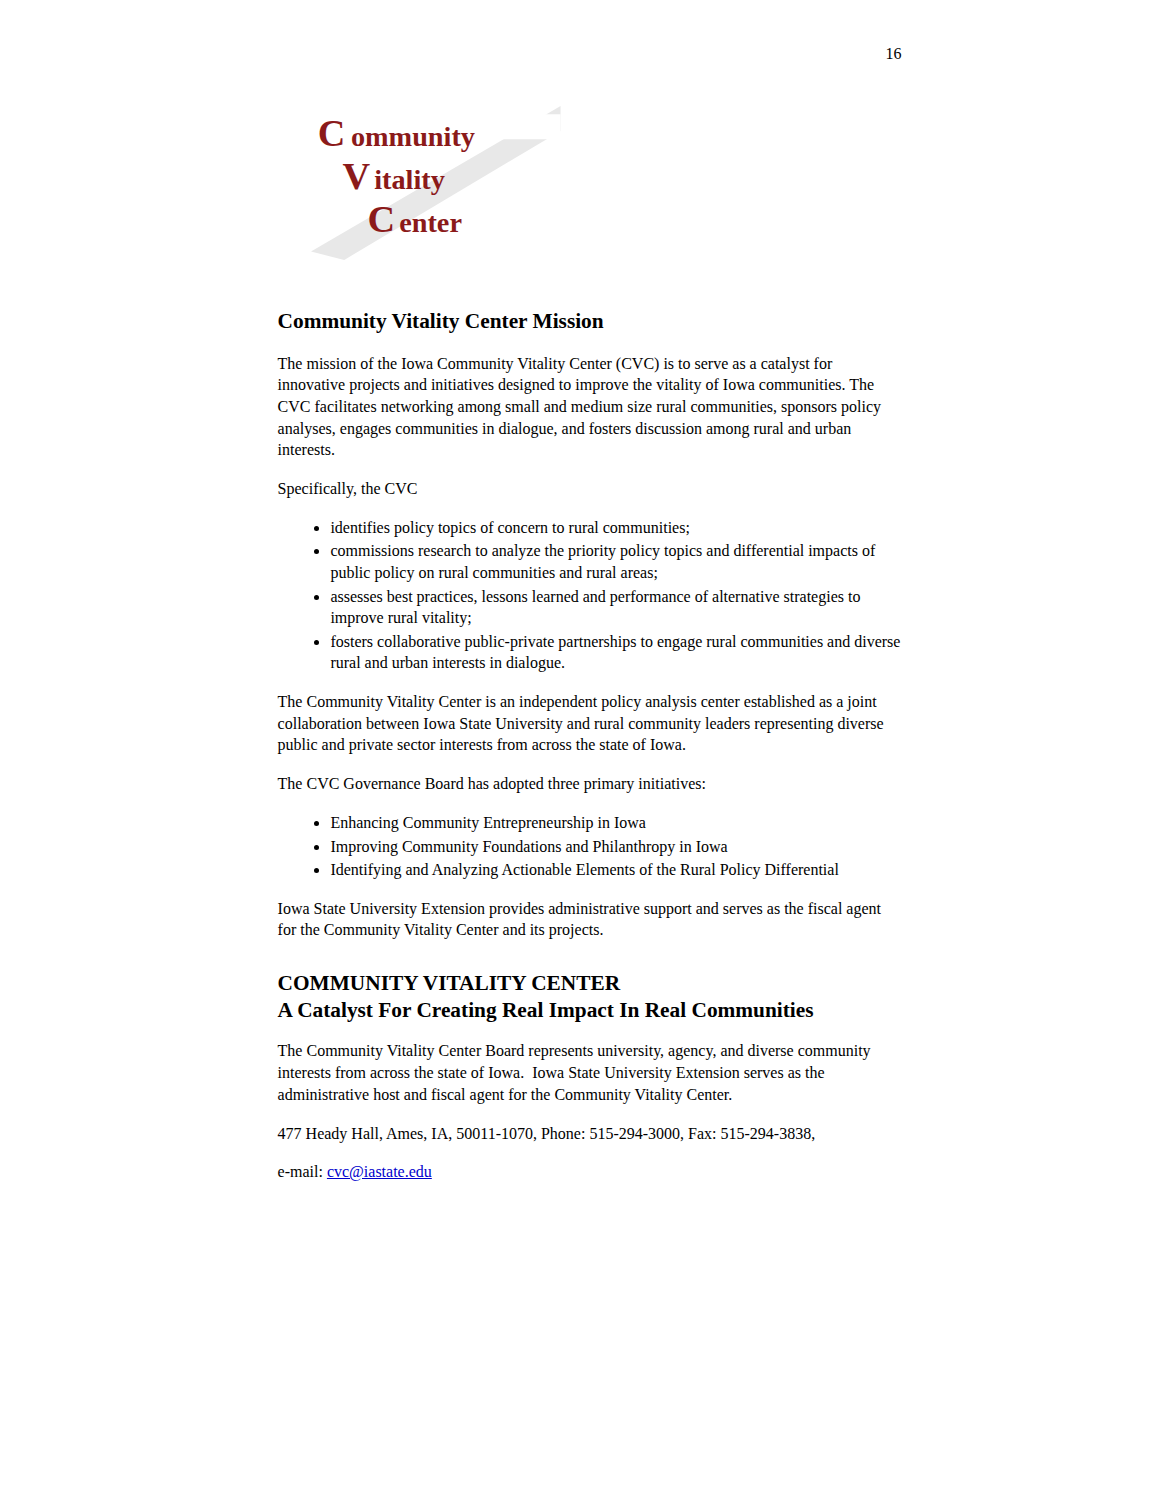16
C ommunity V itality C enter
Community Vitality Center Mission
The mission of the Iowa Community Vitality Center (CVC) is to serve as a catalyst for innovative projects and initiatives designed to improve the vitality of Iowa communities. The CVC facilitates networking among small and medium size rural communities, sponsors policy analyses, engages communities in dialogue, and fosters discussion among rural and urban interests.
Specifically, the CVC
identifies policy topics of concern to rural communities;
commissions research to analyze the priority policy topics and differential impacts of public policy on rural communities and rural areas;
assesses best practices, lessons learned and performance of alternative strategies to improve rural vitality;
fosters collaborative public-private partnerships to engage rural communities and diverse rural and urban interests in dialogue.
The Community Vitality Center is an independent policy analysis center established as a joint collaboration between Iowa State University and rural community leaders representing diverse public and private sector interests from across the state of Iowa.
The CVC Governance Board has adopted three primary initiatives:
Enhancing Community Entrepreneurship in Iowa
Improving Community Foundations and Philanthropy in Iowa
Identifying and Analyzing Actionable Elements of the Rural Policy Differential
Iowa State University Extension provides administrative support and serves as the fiscal agent for the Community Vitality Center and its projects.
COMMUNITY VITALITY CENTER
A Catalyst For Creating Real Impact In Real Communities
The Community Vitality Center Board represents university, agency, and diverse community interests from across the state of Iowa. Iowa State University Extension serves as the administrative host and fiscal agent for the Community Vitality Center.
477 Heady Hall, Ames, IA, 50011-1070, Phone: 515-294-3000, Fax: 515-294-3838,
e-mail: cvc@iastate.edu